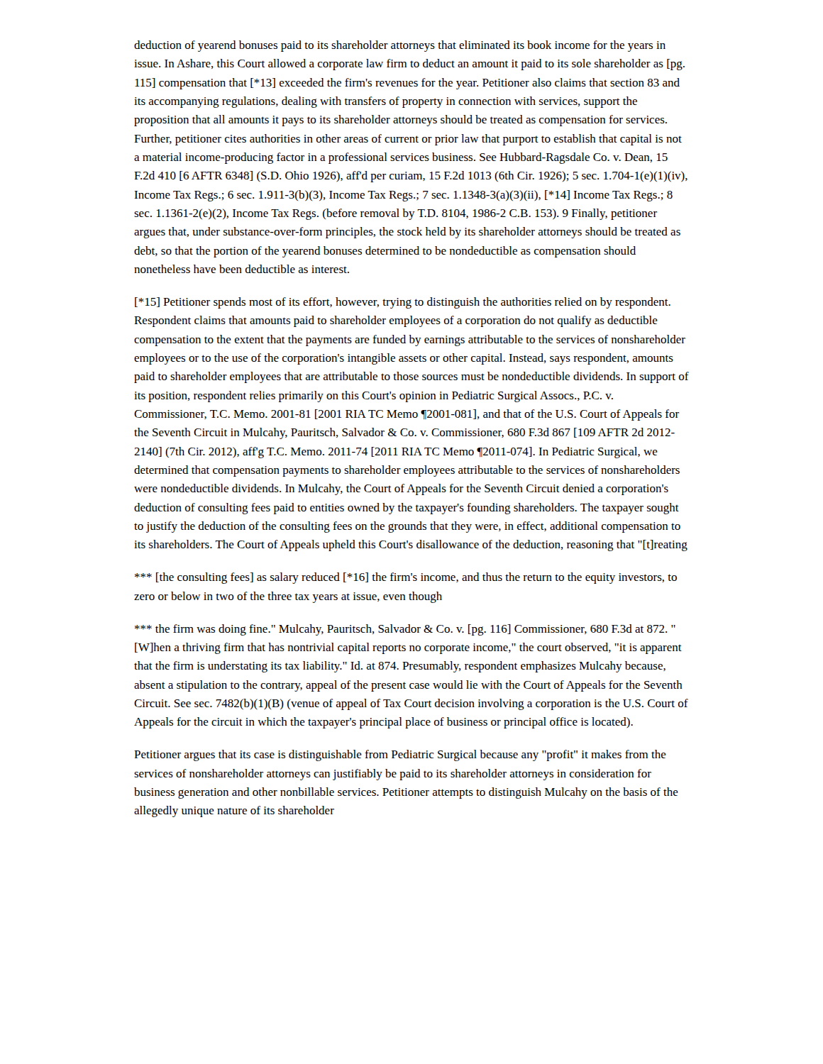deduction of yearend bonuses paid to its shareholder attorneys that eliminated its book income for the years in issue. In Ashare, this Court allowed a corporate law firm to deduct an amount it paid to its sole shareholder as [pg. 115] compensation that [*13] exceeded the firm's revenues for the year. Petitioner also claims that section 83 and its accompanying regulations, dealing with transfers of property in connection with services, support the proposition that all amounts it pays to its shareholder attorneys should be treated as compensation for services. Further, petitioner cites authorities in other areas of current or prior law that purport to establish that capital is not a material income-producing factor in a professional services business. See Hubbard-Ragsdale Co. v. Dean, 15 F.2d 410 [6 AFTR 6348] (S.D. Ohio 1926), aff'd per curiam, 15 F.2d 1013 (6th Cir. 1926); 5 sec. 1.704-1(e)(1)(iv), Income Tax Regs.; 6 sec. 1.911-3(b)(3), Income Tax Regs.; 7 sec. 1.1348-3(a)(3)(ii), [*14] Income Tax Regs.; 8 sec. 1.1361-2(e)(2), Income Tax Regs. (before removal by T.D. 8104, 1986-2 C.B. 153). 9 Finally, petitioner argues that, under substance-over-form principles, the stock held by its shareholder attorneys should be treated as debt, so that the portion of the yearend bonuses determined to be nondeductible as compensation should nonetheless have been deductible as interest.
[*15] Petitioner spends most of its effort, however, trying to distinguish the authorities relied on by respondent. Respondent claims that amounts paid to shareholder employees of a corporation do not qualify as deductible compensation to the extent that the payments are funded by earnings attributable to the services of nonshareholder employees or to the use of the corporation's intangible assets or other capital. Instead, says respondent, amounts paid to shareholder employees that are attributable to those sources must be nondeductible dividends. In support of its position, respondent relies primarily on this Court's opinion in Pediatric Surgical Assocs., P.C. v. Commissioner, T.C. Memo. 2001-81 [2001 RIA TC Memo ¶2001-081], and that of the U.S. Court of Appeals for the Seventh Circuit in Mulcahy, Pauritsch, Salvador & Co. v. Commissioner, 680 F.3d 867 [109 AFTR 2d 2012-2140] (7th Cir. 2012), aff'g T.C. Memo. 2011-74 [2011 RIA TC Memo ¶2011-074]. In Pediatric Surgical, we determined that compensation payments to shareholder employees attributable to the services of nonshareholders were nondeductible dividends. In Mulcahy, the Court of Appeals for the Seventh Circuit denied a corporation's deduction of consulting fees paid to entities owned by the taxpayer's founding shareholders. The taxpayer sought to justify the deduction of the consulting fees on the grounds that they were, in effect, additional compensation to its shareholders. The Court of Appeals upheld this Court's disallowance of the deduction, reasoning that "[t]reating
*** [the consulting fees] as salary reduced [*16] the firm's income, and thus the return to the equity investors, to zero or below in two of the three tax years at issue, even though
*** the firm was doing fine." Mulcahy, Pauritsch, Salvador & Co. v. [pg. 116] Commissioner, 680 F.3d at 872. "[W]hen a thriving firm that has nontrivial capital reports no corporate income," the court observed, "it is apparent that the firm is understating its tax liability." Id. at 874. Presumably, respondent emphasizes Mulcahy because, absent a stipulation to the contrary, appeal of the present case would lie with the Court of Appeals for the Seventh Circuit. See sec. 7482(b)(1)(B) (venue of appeal of Tax Court decision involving a corporation is the U.S. Court of Appeals for the circuit in which the taxpayer's principal place of business or principal office is located).
Petitioner argues that its case is distinguishable from Pediatric Surgical because any "profit" it makes from the services of nonshareholder attorneys can justifiably be paid to its shareholder attorneys in consideration for business generation and other nonbillable services. Petitioner attempts to distinguish Mulcahy on the basis of the allegedly unique nature of its shareholder